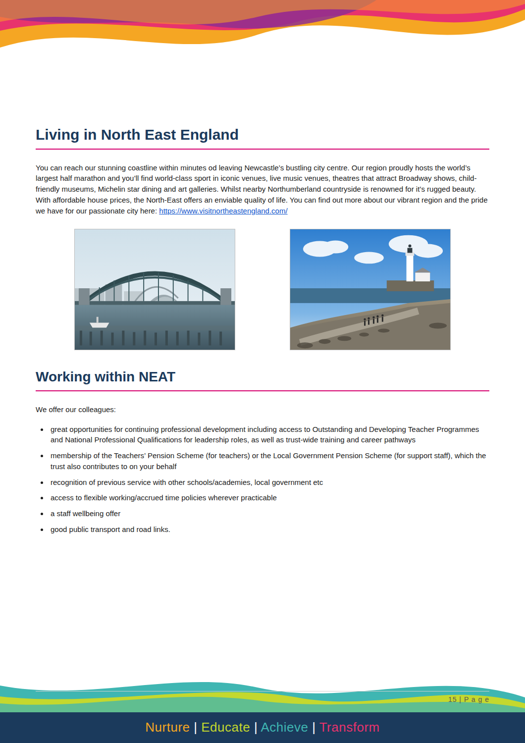Living in North East England
You can reach our stunning coastline within minutes od leaving Newcastle’s bustling city centre. Our region proudly hosts the world’s largest half marathon and you’ll find world-class sport in iconic venues, live music venues, theatres that attract Broadway shows, child-friendly museums, Michelin star dining and art galleries. Whilst nearby Northumberland countryside is renowned for it’s rugged beauty. With affordable house prices, the North-East offers an enviable quality of life. You can find out more about our vibrant region and the pride we have for our passionate city here: https://www.visitnortheastengland.com/
Working within NEAT
We offer our colleagues:
great opportunities for continuing professional development including access to Outstanding and Developing Teacher Programmes and National Professional Qualifications for leadership roles, as well as trust-wide training and career pathways
membership of the Teachers’ Pension Scheme (for teachers) or the Local Government Pension Scheme (for support staff), which the trust also contributes to on your behalf
recognition of previous service with other schools/academies, local government etc
access to flexible working/accrued time policies wherever practicable
a staff wellbeing offer
good public transport and road links.
15 | P a g e
Nurture | Educate | Achieve | Transform